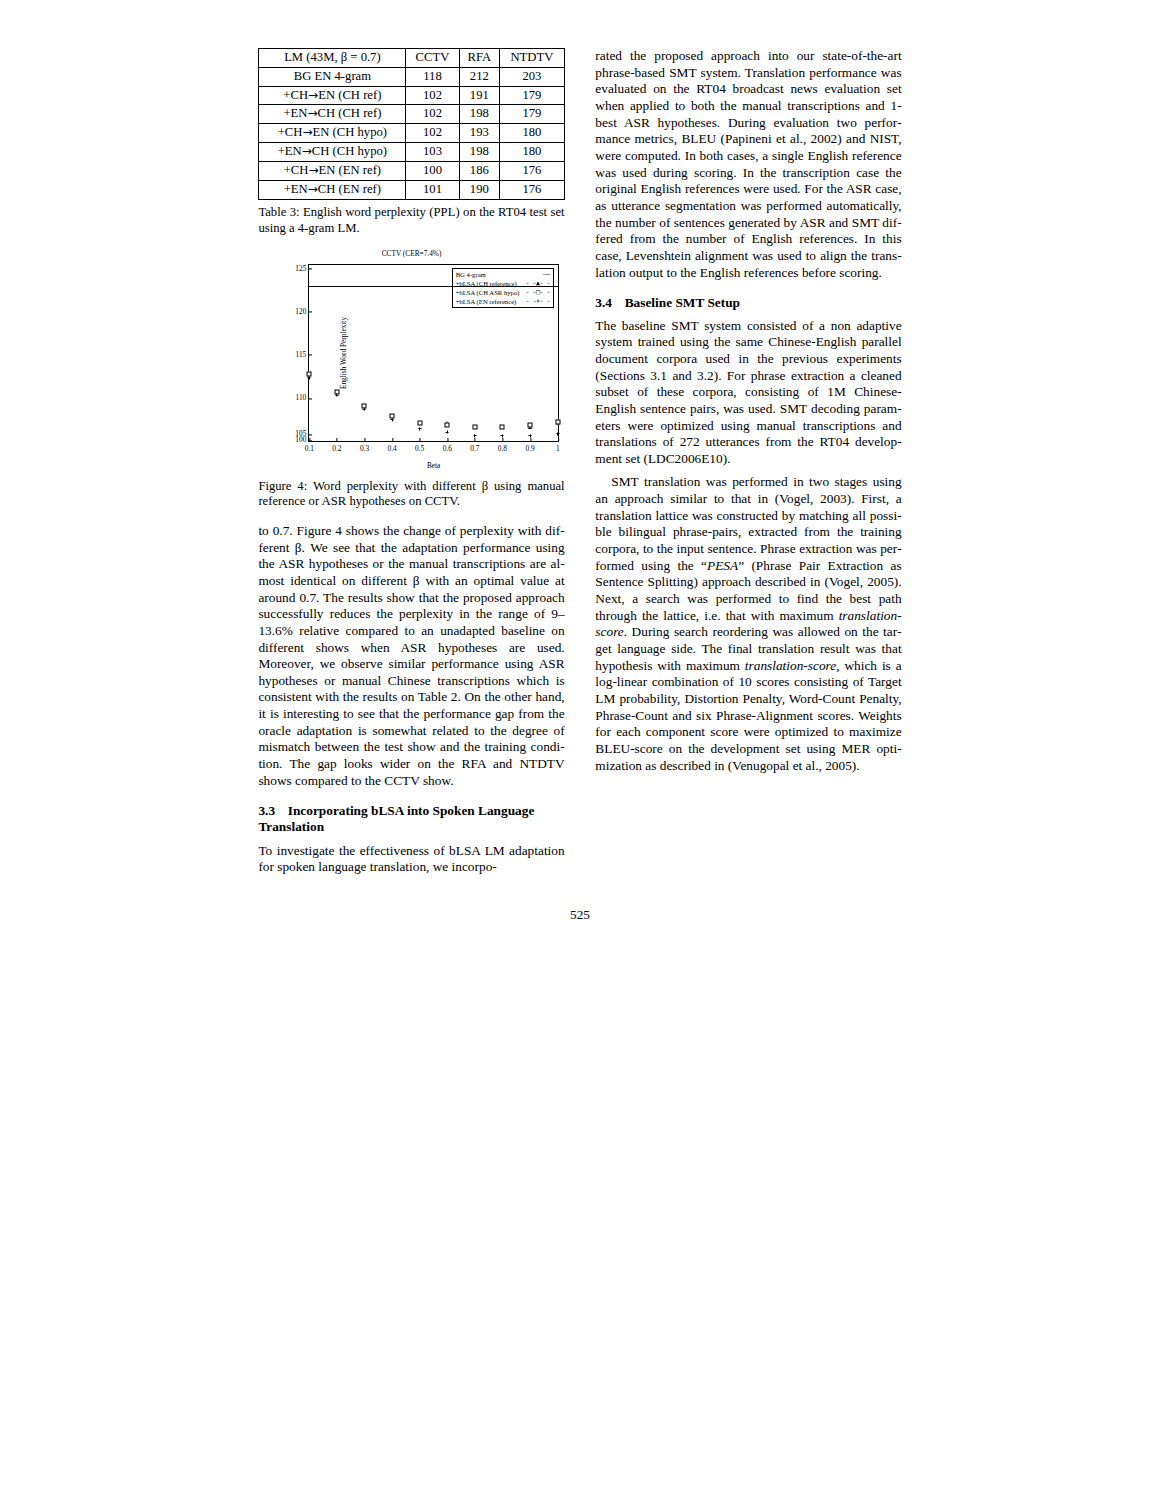| LM (43M, β = 0.7) | CCTV | RFA | NTDTV |
| --- | --- | --- | --- |
| BG EN 4-gram | 118 | 212 | 203 |
| +CH → EN (CH ref) | 102 | 191 | 179 |
| +EN → CH (CH ref) | 102 | 198 | 179 |
| +CH → EN (CH hypo) | 102 | 193 | 180 |
| +EN → CH (CH hypo) | 103 | 198 | 180 |
| +CH → EN (EN ref) | 100 | 186 | 176 |
| +EN → CH (EN ref) | 101 | 190 | 176 |
Table 3: English word perplexity (PPL) on the RT04 test set using a 4-gram LM.
CCTV (CER=7.4%)
English Word Perplexity
125
120
115
110
105
100
0.1
0.2
0.3
0.4
0.5
0.6
0.7
0.8
0.9
1
Beta
BG 4-gram——
+bLSA (CH reference)- -▲- -
+bLSA (CH ASR hypo)- -□- -
+bLSA (EN reference)- -+- -
Figure 4: Word perplexity with different β using manual reference or ASR hypotheses on CCTV.
to 0.7. Figure 4 shows the change of perplexity with different β. We see that the adaptation performance using the ASR hypotheses or the manual transcriptions are almost identical on different β with an optimal value at around 0.7. The results show that the proposed approach successfully reduces the perplexity in the range of 9–13.6% relative compared to an unadapted baseline on different shows when ASR hypotheses are used. Moreover, we observe similar performance using ASR hypotheses or manual Chinese transcriptions which is consistent with the results on Table 2. On the other hand, it is interesting to see that the performance gap from the oracle adaptation is somewhat related to the degree of mismatch between the test show and the training condition. The gap looks wider on the RFA and NTDTV shows compared to the CCTV show.
3.3 Incorporating bLSA into Spoken Language Translation
To investigate the effectiveness of bLSA LM adaptation for spoken language translation, we incorpo-
rated the proposed approach into our state-of-the-art phrase-based SMT system. Translation performance was evaluated on the RT04 broadcast news evaluation set when applied to both the manual transcriptions and 1-best ASR hypotheses. During evaluation two performance metrics, BLEU (Papineni et al., 2002) and NIST, were computed. In both cases, a single English reference was used during scoring. In the transcription case the original English references were used. For the ASR case, as utterance segmentation was performed automatically, the number of sentences generated by ASR and SMT differed from the number of English references. In this case, Levenshtein alignment was used to align the translation output to the English references before scoring.
3.4 Baseline SMT Setup
The baseline SMT system consisted of a non adaptive system trained using the same Chinese-English parallel document corpora used in the previous experiments (Sections 3.1 and 3.2). For phrase extraction a cleaned subset of these corpora, consisting of 1M Chinese-English sentence pairs, was used. SMT decoding parameters were optimized using manual transcriptions and translations of 272 utterances from the RT04 development set (LDC2006E10).
SMT translation was performed in two stages using an approach similar to that in (Vogel, 2003). First, a translation lattice was constructed by matching all possible bilingual phrase-pairs, extracted from the training corpora, to the input sentence. Phrase extraction was performed using the “PESA” (Phrase Pair Extraction as Sentence Splitting) approach described in (Vogel, 2005). Next, a search was performed to find the best path through the lattice, i.e. that with maximum translation-score. During search reordering was allowed on the target language side. The final translation result was that hypothesis with maximum translation-score, which is a log-linear combination of 10 scores consisting of Target LM probability, Distortion Penalty, Word-Count Penalty, Phrase-Count and six Phrase-Alignment scores. Weights for each component score were optimized to maximize BLEU-score on the development set using MER optimization as described in (Venugopal et al., 2005).
525